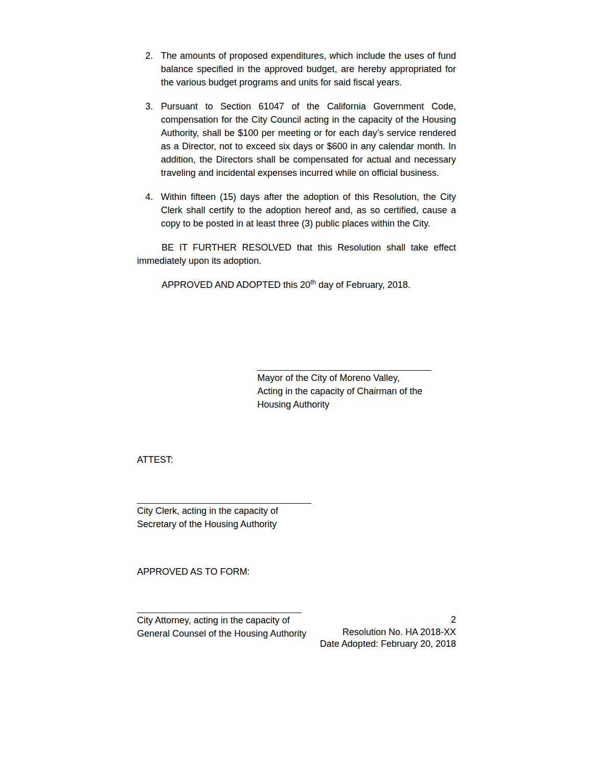2. The amounts of proposed expenditures, which include the uses of fund balance specified in the approved budget, are hereby appropriated for the various budget programs and units for said fiscal years.
3. Pursuant to Section 61047 of the California Government Code, compensation for the City Council acting in the capacity of the Housing Authority, shall be $100 per meeting or for each day’s service rendered as a Director, not to exceed six days or $600 in any calendar month. In addition, the Directors shall be compensated for actual and necessary traveling and incidental expenses incurred while on official business.
4. Within fifteen (15) days after the adoption of this Resolution, the City Clerk shall certify to the adoption hereof and, as so certified, cause a copy to be posted in at least three (3) public places within the City.
BE IT FURTHER RESOLVED that this Resolution shall take effect immediately upon its adoption.
APPROVED AND ADOPTED this 20th day of February, 2018.
Mayor of the City of Moreno Valley,
Acting in the capacity of Chairman of the
Housing Authority
ATTEST:
City Clerk, acting in the capacity of
Secretary of the Housing Authority
APPROVED AS TO FORM:
City Attorney, acting in the capacity of
General Counsel of the Housing Authority
2
Resolution No. HA 2018-XX
Date Adopted: February 20, 2018